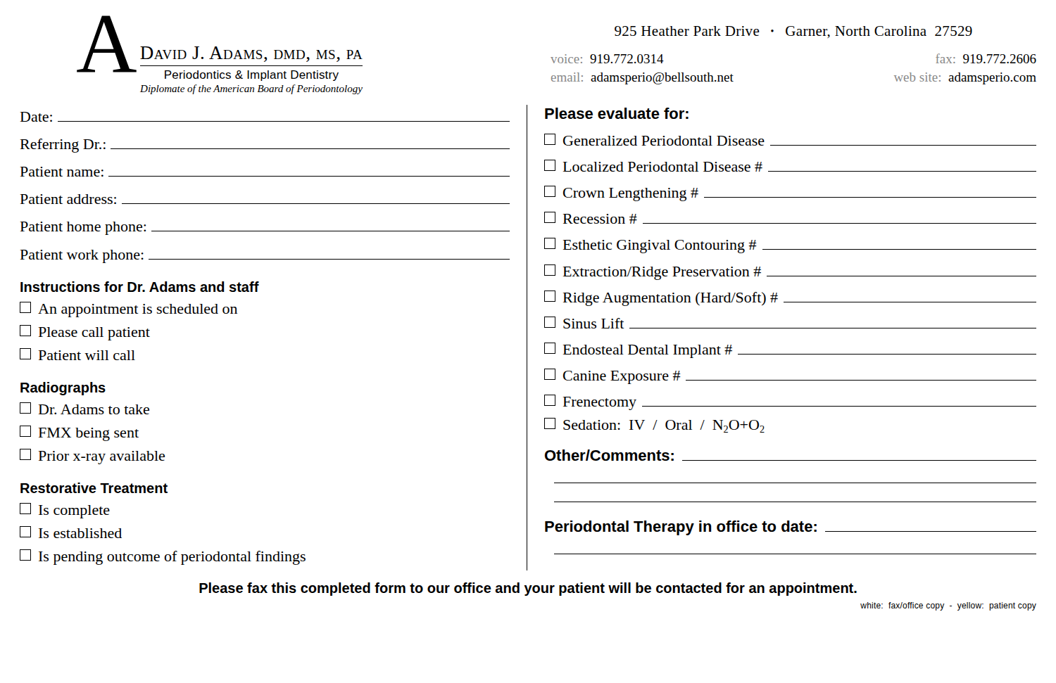A
David J. Adams, dmd, ms, pa
Periodontics & Implant Dentistry
Diplomate of the American Board of Periodontology
925 Heather Park Drive • Garner, North Carolina 27529
voice: 919.772.0314
fax: 919.772.2606
email: adamsperio@bellsouth.net
web site: adamsperio.com
Date:
Referring Dr.:
Patient name:
Patient address:
Patient home phone:
Patient work phone:
Instructions for Dr. Adams and staff
An appointment is scheduled on
Please call patient
Patient will call
Radiographs
Dr. Adams to take
FMX being sent
Prior x-ray available
Restorative Treatment
Is complete
Is established
Is pending outcome of periodontal findings
Please evaluate for:
Generalized Periodontal Disease
Localized Periodontal Disease #
Crown Lengthening #
Recession #
Esthetic Gingival Contouring #
Extraction/Ridge Preservation #
Ridge Augmentation (Hard/Soft) #
Sinus Lift
Endosteal Dental Implant #
Canine Exposure #
Frenectomy
Sedation: IV / Oral / N2O+O2
Other/Comments:
Periodontal Therapy in office to date:
Please fax this completed form to our office and your patient will be contacted for an appointment.
white: fax/office copy - yellow: patient copy